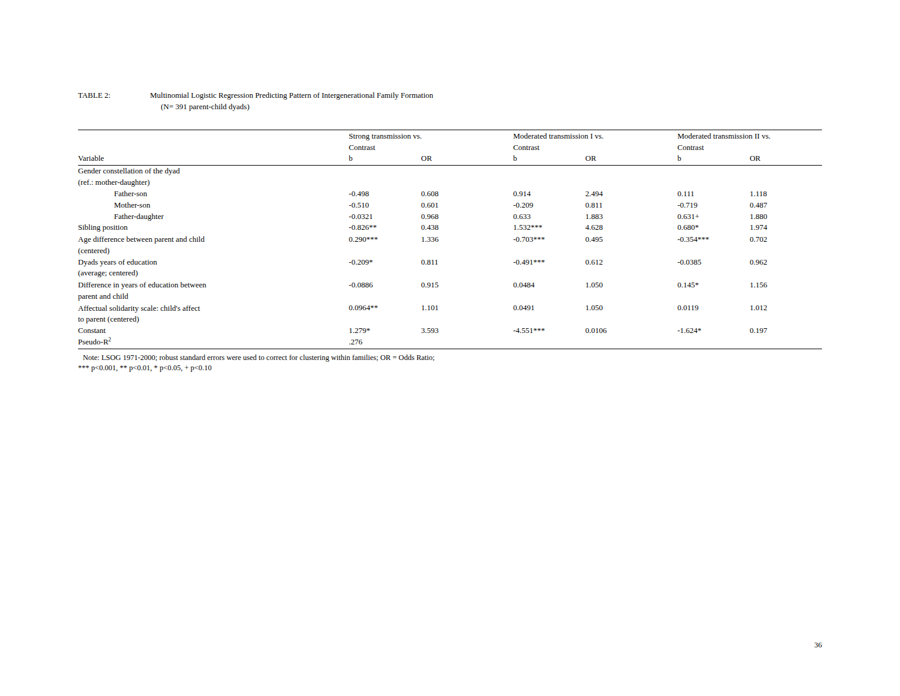TABLE 2:
Multinomial Logistic Regression Predicting Pattern of Intergenerational Family Formation
(N= 391 parent-child dyads)
| | | Strong transmission vs. | | Moderated transmission I vs. | | Moderated transmission II vs. |
| | | Contrast | | Contrast | | Contrast |
| Variable | | b | OR | | b | OR | | b | OR |
| Gender constellation of the dyad | | | | | | | | | |
| (ref.: mother-daughter) | | | | | | | | | |
| Father-son | | -0.498 | 0.608 | | 0.914 | 2.494 | | 0.111 | 1.118 |
| Mother-son | | -0.510 | 0.601 | | -0.209 | 0.811 | | -0.719 | 0.487 |
| Father-daughter | | -0.0321 | 0.968 | | 0.633 | 1.883 | | 0.631+ | 1.880 |
| Sibling position | | -0.826** | 0.438 | | 1.532*** | 4.628 | | 0.680* | 1.974 |
| Age difference between parent and child | | 0.290*** | 1.336 | | -0.703*** | 0.495 | | -0.354*** | 0.702 |
| (centered) | | | | | | | | | |
| Dyads years of education | | -0.209* | 0.811 | | -0.491*** | 0.612 | | -0.0385 | 0.962 |
| (average; centered) | | | | | | | | | |
| Difference in years of education between | | -0.0886 | 0.915 | | 0.0484 | 1.050 | | 0.145* | 1.156 |
| parent and child | | | | | | | | | |
| Affectual solidarity scale: child's affect | | 0.0964** | 1.101 | | 0.0491 | 1.050 | | 0.0119 | 1.012 |
| to parent (centered) | | | | | | | | | |
| Constant | | 1.279* | 3.593 | | -4.551*** | 0.0106 | | -1.624* | 0.197 |
| Pseudo-R 2 | | .276 |
Note: LSOG 1971-2000; robust standard errors were used to correct for clustering within families; OR = Odds Ratio;
*** p<0.001, ** p<0.01, * p<0.05, + p<0.10
36